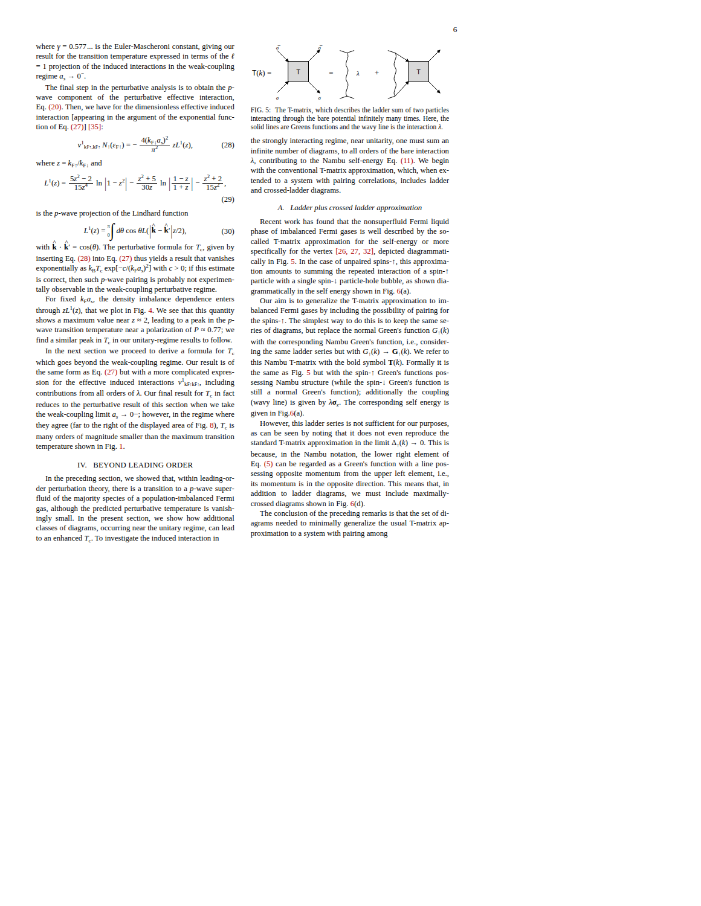6
where γ = 0.577 ... is the Euler-Mascheroni constant, giving our result for the transition temperature expressed in terms of the ℓ = 1 projection of the induced interactions in the weak-coupling regime as → 0−.
The final step in the perturbative analysis is to obtain the p-wave component of the perturbative effective interaction, Eq. (20). Then, we have for the dimensionless effective induced interaction [appearing in the argument of the exponential function of Eq. (27)] [35]:
v 1 kF↑,kF↑ N↑(εF↑) = − 4(kF↓as)2 π2 zL1(z), (28)
where z = kF↑/kF↓ and
L1(z) = 5z2 − 215z4 ln |1 − z2| − z2 + 530z ln |1 − z 1 + z| − z2 + 215z2,
(29)
is the p-wave projection of the Lindhard function
L1(z) = πx 0∫ dθ cos θL(|k − k′|z/2), (30)
with k · k′ = cos(θ). The perturbative formula for Tc, given by inserting Eq. (28) into Eq. (27) thus yields a result that vanishes exponentially as kBTc exp[−c/(kFas)2] with c > 0; if this estimate is correct, then such p-wave pairing is probably not experimentally observable in the weak-coupling perturbative regime.
For fixed kFas, the density imbalance dependence enters through zL1(z), that we plot in Fig. 4. We see that this quantity shows a maximum value near z ≈ 2, leading to a peak in the p-wave transition temperature near a polarization of P ≈ 0.77; we find a similar peak in Tc in our unitary-regime results to follow.
In the next section we proceed to derive a formula for Tc which goes beyond the weak-coupling regime. Our result is of the same form as Eq. (27) but with a more complicated expression for the effective induced interactions v 1 kF↑kF↑, including contributions from all orders of λ. Our final result for Tc in fact reduces to the perturbative result of this section when we take the weak-coupling limit as → 0−; however, in the regime where they agree (far to the right of the displayed area of Fig. 8), Tc is many orders of magnitude smaller than the maximum transition temperature shown in Fig. 1.
IV. BEYOND LEADING ORDER
In the preceding section, we showed that, within leading-order perturbation theory, there is a transition to a p-wave superfluid of the majority species of a population-imbalanced Fermi gas, although the predicted perturbative temperature is vanishingly small. In the present section, we show how additional classes of diagrams, occurring near the unitary regime, can lead to an enhanced Tc. To investigate the induced interaction in
T(k) = T σ̅ σ̅ σ σ = λ + T
FIG. 5: The T-matrix, which describes the ladder sum of two particles interacting through the bare potential infinitely many times. Here, the solid lines are Greens functions and the wavy line is the interaction λ.
the strongly interacting regime, near unitarity, one must sum an infinite number of diagrams, to all orders of the bare interaction λ, contributing to the Nambu self-energy Eq. (11). We begin with the conventional T-matrix approximation, which, when extended to a system with pairing correlations, includes ladder and crossed-ladder diagrams.
A. Ladder plus crossed ladder approximation
Recent work has found that the nonsuperfluid Fermi liquid phase of imbalanced Fermi gases is well described by the so-called T-matrix approximation for the self-energy or more specifically for the vertex [26, 27, 32], depicted diagrammatically in Fig. 5. In the case of unpaired spins-↑, this approximation amounts to summing the repeated interaction of a spin-↑ particle with a single spin-↓ particle-hole bubble, as shown diagrammatically in the self energy shown in Fig. 6(a).
Our aim is to generalize the T-matrix approximation to imbalanced Fermi gases by including the possibility of pairing for the spins-↑. The simplest way to do this is to keep the same series of diagrams, but replace the normal Green's function G↑(k) with the corresponding Nambu Green's function, i.e., considering the same ladder series but with G↑(k) → G↑(k). We refer to this Nambu T-matrix with the bold symbol T(k). Formally it is the same as Fig. 5 but with the spin-↑ Green's functions possessing Nambu structure (while the spin-↓ Green's function is still a normal Green's function); additionally the coupling (wavy line) is given by λσz. The corresponding self energy is given in Fig.6(a).
However, this ladder series is not sufficient for our purposes, as can be seen by noting that it does not even reproduce the standard T-matrix approximation in the limit Δ↑(k) → 0. This is because, in the Nambu notation, the lower right element of Eq. (5) can be regarded as a Green's function with a line possessing opposite momentum from the upper left element, i.e., its momentum is in the opposite direction. This means that, in addition to ladder diagrams, we must include maximally-crossed diagrams shown in Fig. 6(d).
The conclusion of the preceding remarks is that the set of diagrams needed to minimally generalize the usual T-matrix approximation to a system with pairing among